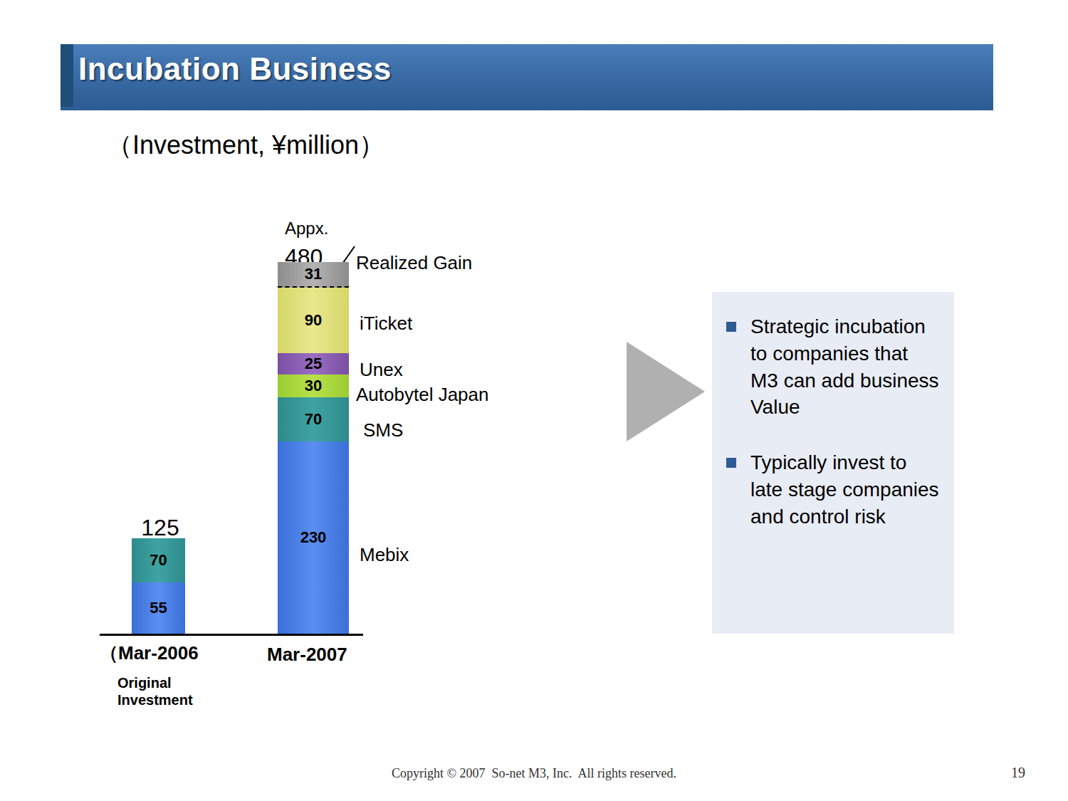Incubation Business
（Investment, ¥million）
Appx.
480
Realized Gain
iTicket
Unex
Autobytel Japan
SMS
Mebix
31
90
25
30
70
230
125
70
55
（Mar-2006
Mar-2007
Original
Investment
Strategic incubation to companies that M3 can add business Value
Typically invest to late stage companies and control risk
Copyright © 2007 So-net M3, Inc. All rights reserved.
19